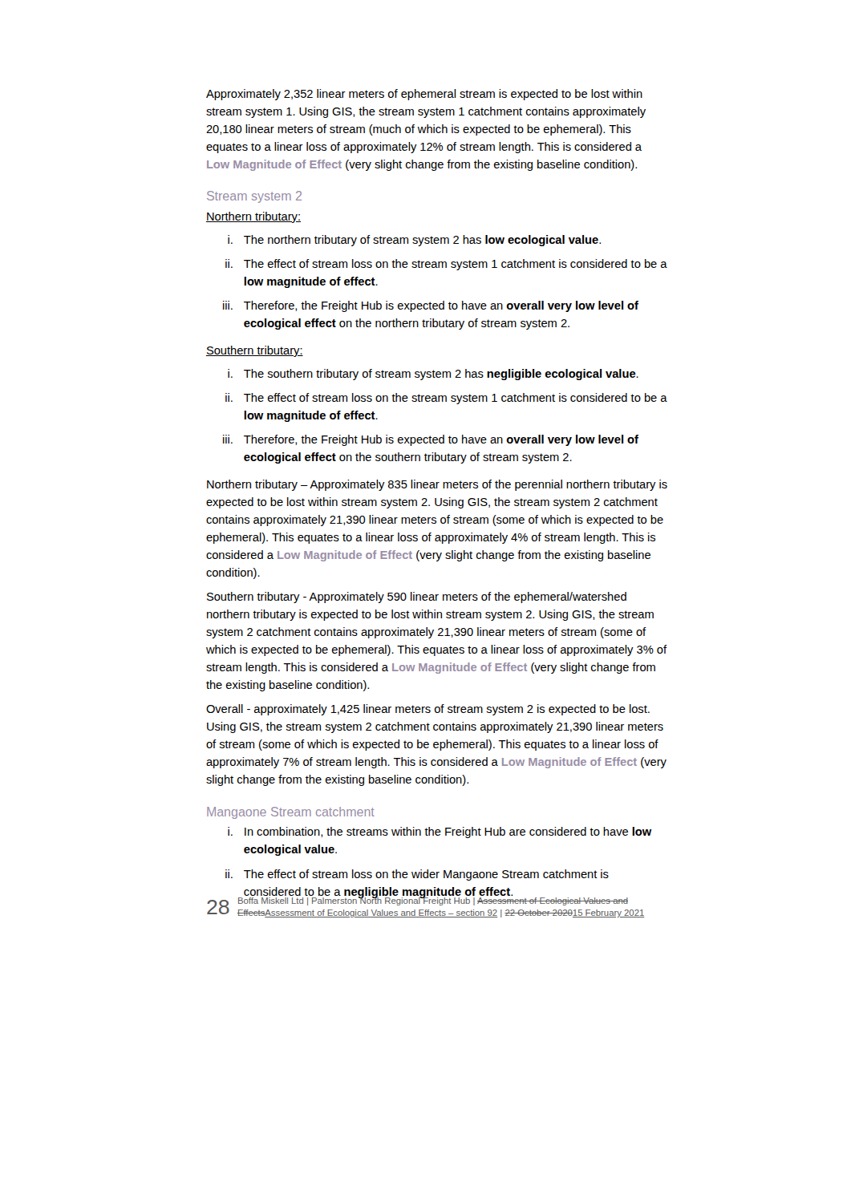Approximately 2,352 linear meters of ephemeral stream is expected to be lost within stream system 1. Using GIS, the stream system 1 catchment contains approximately 20,180 linear meters of stream (much of which is expected to be ephemeral). This equates to a linear loss of approximately 12% of stream length. This is considered a Low Magnitude of Effect (very slight change from the existing baseline condition).
Stream system 2
Northern tributary:
The northern tributary of stream system 2 has low ecological value.
The effect of stream loss on the stream system 1 catchment is considered to be a low magnitude of effect.
Therefore, the Freight Hub is expected to have an overall very low level of ecological effect on the northern tributary of stream system 2.
Southern tributary:
The southern tributary of stream system 2 has negligible ecological value.
The effect of stream loss on the stream system 1 catchment is considered to be a low magnitude of effect.
Therefore, the Freight Hub is expected to have an overall very low level of ecological effect on the southern tributary of stream system 2.
Northern tributary – Approximately 835 linear meters of the perennial northern tributary is expected to be lost within stream system 2. Using GIS, the stream system 2 catchment contains approximately 21,390 linear meters of stream (some of which is expected to be ephemeral). This equates to a linear loss of approximately 4% of stream length. This is considered a Low Magnitude of Effect (very slight change from the existing baseline condition).
Southern tributary - Approximately 590 linear meters of the ephemeral/watershed northern tributary is expected to be lost within stream system 2. Using GIS, the stream system 2 catchment contains approximately 21,390 linear meters of stream (some of which is expected to be ephemeral). This equates to a linear loss of approximately 3% of stream length. This is considered a Low Magnitude of Effect (very slight change from the existing baseline condition).
Overall - approximately 1,425 linear meters of stream system 2 is expected to be lost. Using GIS, the stream system 2 catchment contains approximately 21,390 linear meters of stream (some of which is expected to be ephemeral). This equates to a linear loss of approximately 7% of stream length. This is considered a Low Magnitude of Effect (very slight change from the existing baseline condition).
Mangaone Stream catchment
In combination, the streams within the Freight Hub are considered to have low ecological value.
The effect of stream loss on the wider Mangaone Stream catchment is considered to be a negligible magnitude of effect.
28 Boffa Miskell Ltd | Palmerston North Regional Freight Hub | Assessment of Ecological Values and Effects Assessment of Ecological Values and Effects – section 92 | 22 October 202015 February 2021